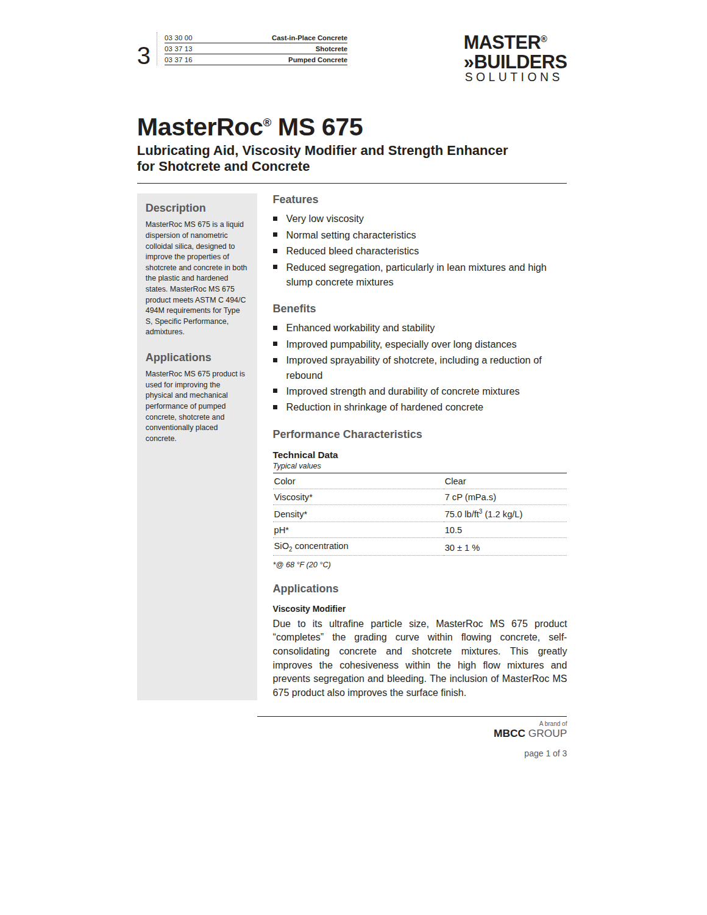3
03 30 00 Cast-in-Place Concrete
03 37 13 Shotcrete
03 37 16 Pumped Concrete
MASTER® »BUILDERS SOLUTIONS
MasterRoc® MS 675
Lubricating Aid, Viscosity Modifier and Strength Enhancer
for Shotcrete and Concrete
Description
MasterRoc MS 675 is a liquid dispersion of nanometric colloidal silica, designed to improve the properties of shotcrete and concrete in both the plastic and hardened states. MasterRoc MS 675 product meets ASTM C 494/C 494M requirements for Type S, Specific Performance, admixtures.
Applications
MasterRoc MS 675 product is used for improving the physical and mechanical performance of pumped concrete, shotcrete and conventionally placed concrete.
Features
Very low viscosity
Normal setting characteristics
Reduced bleed characteristics
Reduced segregation, particularly in lean mixtures and high slump concrete mixtures
Benefits
Enhanced workability and stability
Improved pumpability, especially over long distances
Improved sprayability of shotcrete, including a reduction of rebound
Improved strength and durability of concrete mixtures
Reduction in shrinkage of hardened concrete
Performance Characteristics
Technical Data
Typical values
| Color | Clear |
| Viscosity* | 7 cP (mPa.s) |
| Density* | 75.0 lb/ft 3 (1.2 kg/L) |
| pH* | 10.5 |
| SiO 2 concentration | 30 ± 1 % |
*@ 68 °F (20 °C)
Applications
Viscosity Modifier
Due to its ultrafine particle size, MasterRoc MS 675 product “completes” the grading curve within flowing concrete, self-consolidating concrete and shotcrete mixtures. This greatly improves the cohesiveness within the high flow mixtures and prevents segregation and bleeding. The inclusion of MasterRoc MS 675 product also improves the surface finish.
A brand of
MBCC GROUP
page 1 of 3